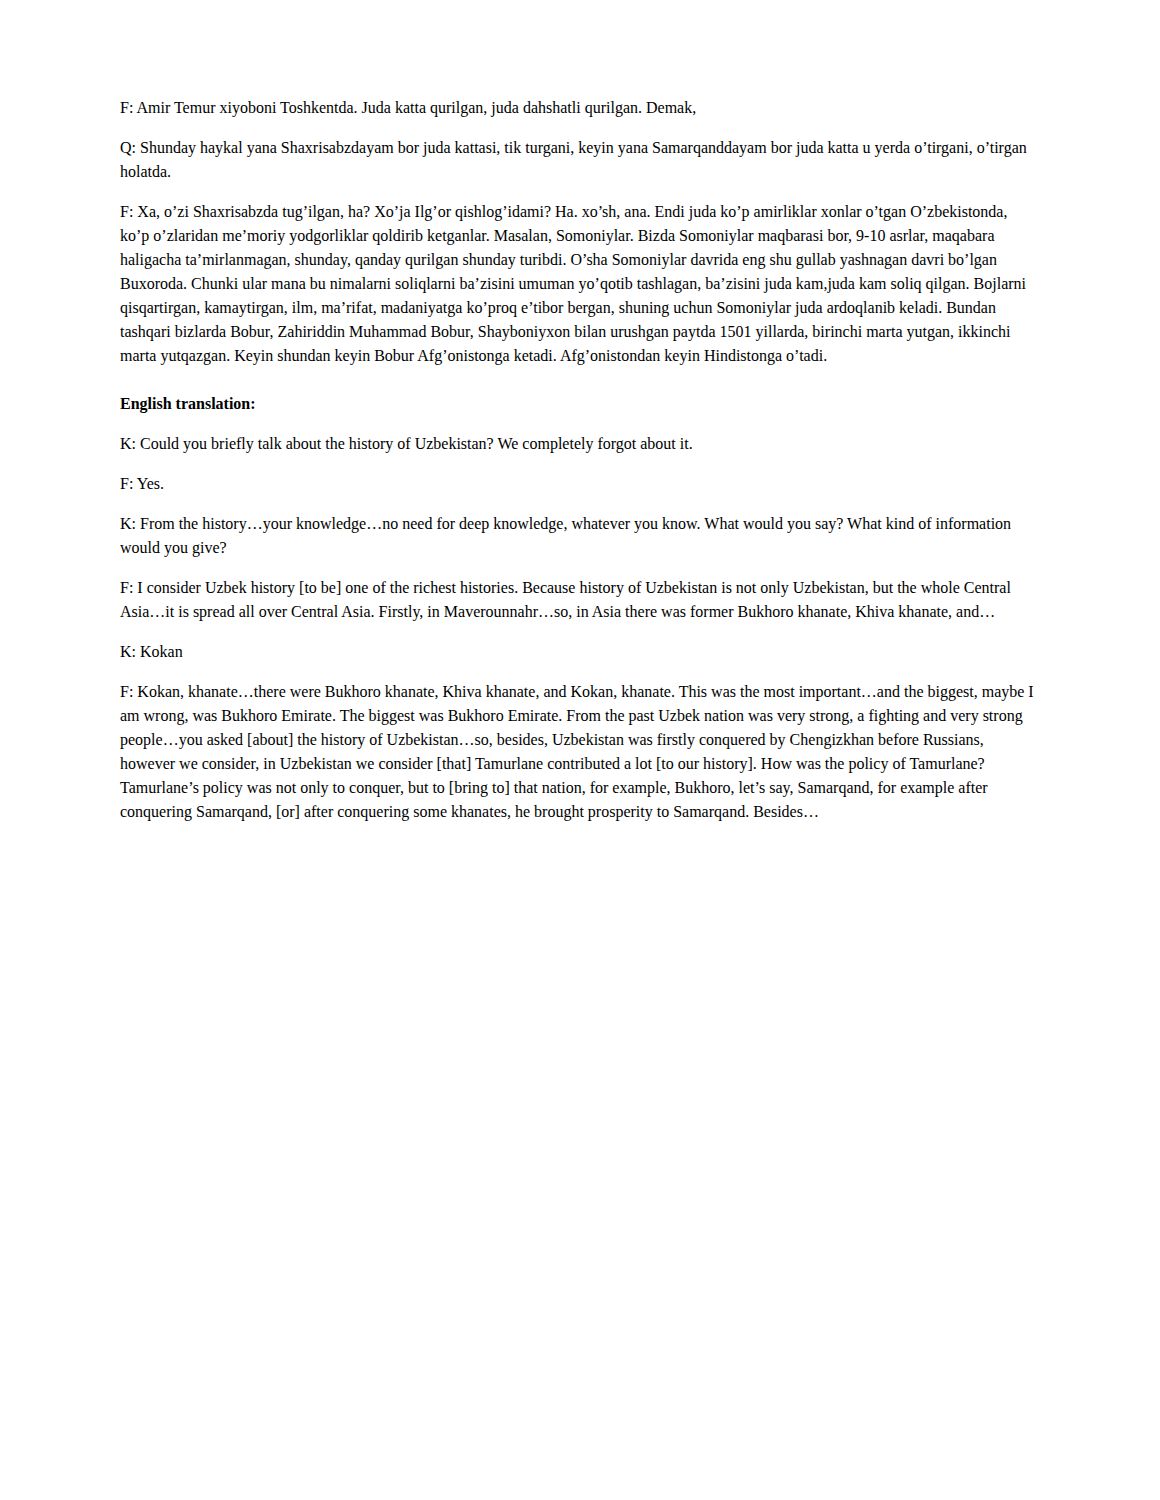F: Amir Temur xiyoboni Toshkentda. Juda katta qurilgan, juda dahshatli qurilgan. Demak,
Q: Shunday haykal yana Shaxrisabzdayam bor juda kattasi, tik turgani, keyin yana Samarqanddayam bor juda katta u yerda o’tirgani, o’tirgan holatda.
F: Xa, o’zi Shaxrisabzda tug’ilgan, ha? Xo’ja Ilg’or qishlog’idami? Ha. xo’sh, ana. Endi juda ko’p amirliklar xonlar o’tgan O’zbekistonda, ko’p o’zlaridan me’moriy yodgorliklar qoldirib ketganlar. Masalan, Somoniylar. Bizda Somoniylar maqbarasi bor, 9-10 asrlar, maqabara haligacha ta’mirlanmagan, shunday, qanday qurilgan shunday turibdi. O’sha Somoniylar davrida eng shu gullab yashnagan davri bo’lgan Buxoroda. Chunki ular mana bu nimalarni soliqlarni ba’zisini umuman yo’qotib tashlagan, ba’zisini juda kam,juda kam soliq qilgan. Bojlarni qisqartirgan, kamaytirgan, ilm, ma’rifat, madaniyatga ko’proq e’tibor bergan, shuning uchun Somoniylar juda ardoqlanib keladi. Bundan tashqari bizlarda Bobur, Zahiriddin Muhammad Bobur, Shayboniyxon bilan urushgan paytda 1501 yillarda, birinchi marta yutgan, ikkinchi marta yutqazgan. Keyin shundan keyin Bobur Afg’onistonga ketadi. Afg’onistondan keyin Hindistonga o’tadi.
English translation:
K: Could you briefly talk about the history of Uzbekistan? We completely forgot about it.
F: Yes.
K: From the history…your knowledge…no need for deep knowledge, whatever you know. What would you say? What kind of information would you give?
F: I consider Uzbek history [to be] one of the richest histories. Because history of Uzbekistan is not only Uzbekistan, but the whole Central Asia…it is spread all over Central Asia. Firstly, in Maverounnahr…so, in Asia there was former Bukhoro khanate, Khiva khanate, and…
K: Kokan
F: Kokan, khanate…there were Bukhoro khanate, Khiva khanate, and Kokan, khanate. This was the most important…and the biggest, maybe I am wrong, was Bukhoro Emirate. The biggest was Bukhoro Emirate. From the past Uzbek nation was very strong, a fighting and very strong people…you asked [about] the history of Uzbekistan…so, besides, Uzbekistan was firstly conquered by Chengizkhan before Russians, however we consider, in Uzbekistan we consider [that] Tamurlane contributed a lot [to our history]. How was the policy of Tamurlane? Tamurlane’s policy was not only to conquer, but to [bring to] that nation, for example, Bukhoro, let’s say, Samarqand, for example after conquering Samarqand, [or] after conquering some khanates, he brought prosperity to Samarqand. Besides…